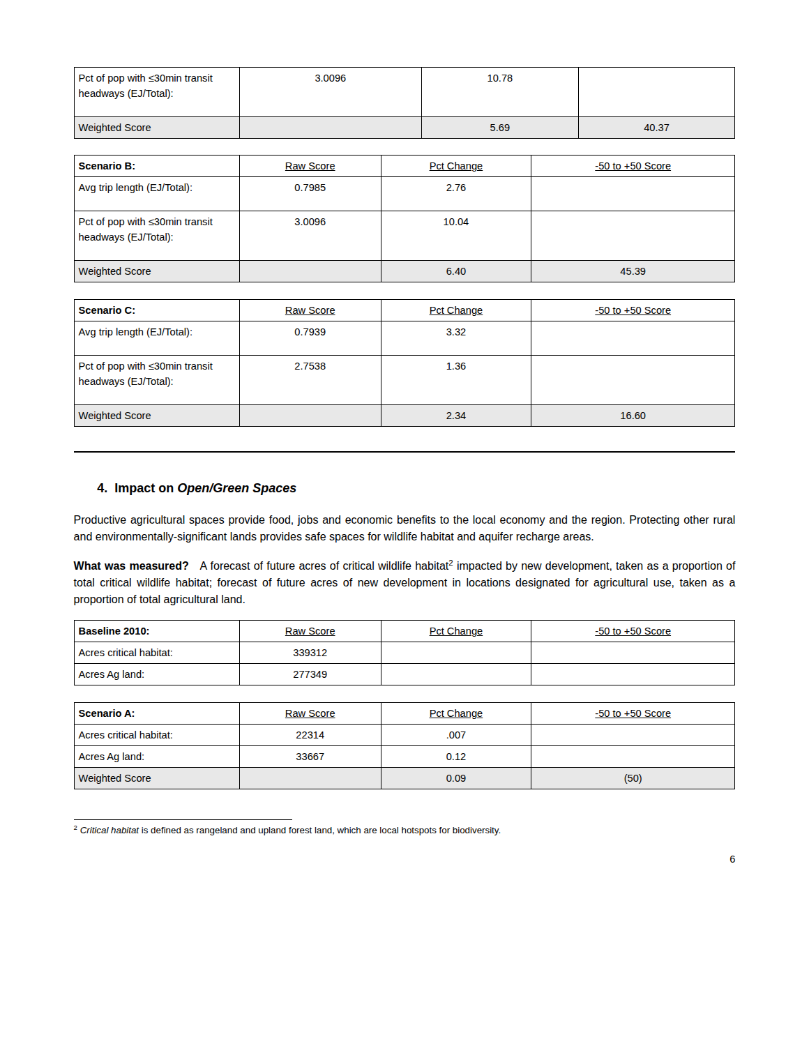| Pct of pop with ≤30min transit headways (EJ/Total): | 3.0096 | 10.78 | |
| Weighted Score | | 5.69 | 40.37 |
| Scenario B: | Raw Score | Pct Change | -50 to +50 Score |
| --- | --- | --- | --- |
| Avg trip length (EJ/Total): | 0.7985 | 2.76 | |
| Pct of pop with ≤30min transit headways (EJ/Total): | 3.0096 | 10.04 | |
| Weighted Score | | 6.40 | 45.39 |
| Scenario C: | Raw Score | Pct Change | -50 to +50 Score |
| --- | --- | --- | --- |
| Avg trip length (EJ/Total): | 0.7939 | 3.32 | |
| Pct of pop with ≤30min transit headways (EJ/Total): | 2.7538 | 1.36 | |
| Weighted Score | | 2.34 | 16.60 |
4. Impact on Open/Green Spaces
Productive agricultural spaces provide food, jobs and economic benefits to the local economy and the region. Protecting other rural and environmentally-significant lands provides safe spaces for wildlife habitat and aquifer recharge areas.
What was measured? A forecast of future acres of critical wildlife habitat2 impacted by new development, taken as a proportion of total critical wildlife habitat; forecast of future acres of new development in locations designated for agricultural use, taken as a proportion of total agricultural land.
| Baseline 2010: | Raw Score | Pct Change | -50 to +50 Score |
| --- | --- | --- | --- |
| Acres critical habitat: | 339312 | | |
| Acres Ag land: | 277349 | | |
| Scenario A: | Raw Score | Pct Change | -50 to +50 Score |
| --- | --- | --- | --- |
| Acres critical habitat: | 22314 | .007 | |
| Acres Ag land: | 33667 | 0.12 | |
| Weighted Score | | 0.09 | (50) |
2 Critical habitat is defined as rangeland and upland forest land, which are local hotspots for biodiversity.
6